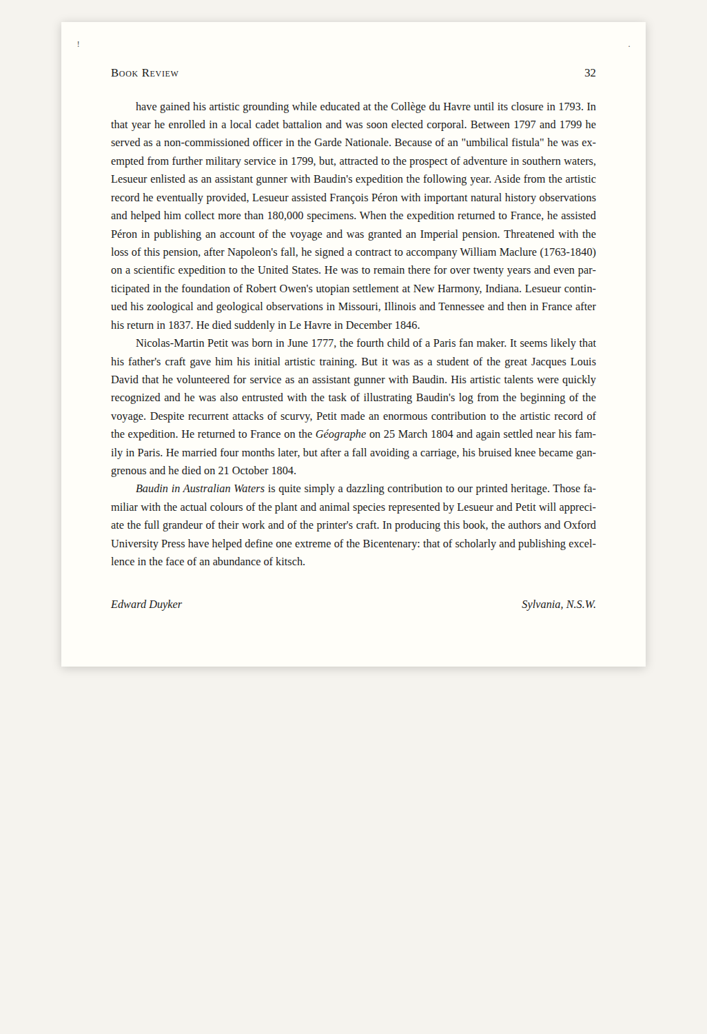!
.
Book Review 32
have gained his artistic grounding while educated at the Collège du Havre until its closure in 1793. In that year he enrolled in a local cadet battalion and was soon elected corporal. Between 1797 and 1799 he served as a non-commissioned officer in the Garde Nationale. Because of an "umbilical fistula" he was exempted from further military service in 1799, but, attracted to the prospect of adventure in southern waters, Lesueur enlisted as an assistant gunner with Baudin's expedition the following year. Aside from the artistic record he eventually provided, Lesueur assisted François Péron with important natural history observations and helped him collect more than 180,000 specimens. When the expedition returned to France, he assisted Péron in publishing an account of the voyage and was granted an Imperial pension. Threatened with the loss of this pension, after Napoleon's fall, he signed a contract to accompany William Maclure (1763-1840) on a scientific expedition to the United States. He was to remain there for over twenty years and even participated in the foundation of Robert Owen's utopian settlement at New Harmony, Indiana. Lesueur continued his zoological and geological observations in Missouri, Illinois and Tennessee and then in France after his return in 1837. He died suddenly in Le Havre in December 1846.
Nicolas-Martin Petit was born in June 1777, the fourth child of a Paris fan maker. It seems likely that his father's craft gave him his initial artistic training. But it was as a student of the great Jacques Louis David that he volunteered for service as an assistant gunner with Baudin. His artistic talents were quickly recognized and he was also entrusted with the task of illustrating Baudin's log from the beginning of the voyage. Despite recurrent attacks of scurvy, Petit made an enormous contribution to the artistic record of the expedition. He returned to France on the Géographe on 25 March 1804 and again settled near his family in Paris. He married four months later, but after a fall avoiding a carriage, his bruised knee became gangrenous and he died on 21 October 1804.
Baudin in Australian Waters is quite simply a dazzling contribution to our printed heritage. Those familiar with the actual colours of the plant and animal species represented by Lesueur and Petit will appreciate the full grandeur of their work and of the printer's craft. In producing this book, the authors and Oxford University Press have helped define one extreme of the Bicentenary: that of scholarly and publishing excellence in the face of an abundance of kitsch.
Edward Duyker Sylvania, N.S.W.